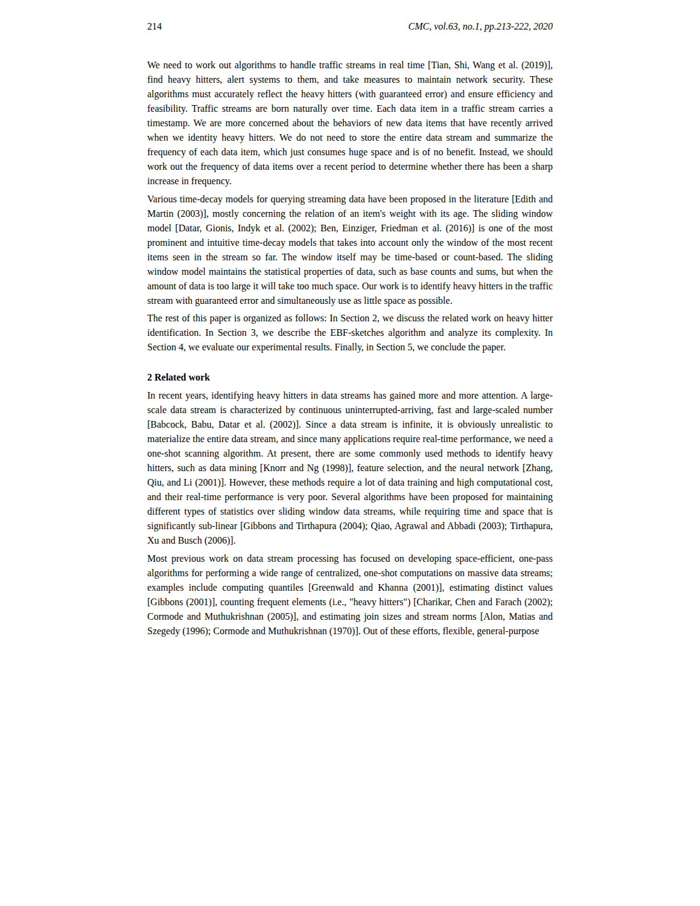214 CMC, vol.63, no.1, pp.213-222, 2020
We need to work out algorithms to handle traffic streams in real time [Tian, Shi, Wang et al. (2019)], find heavy hitters, alert systems to them, and take measures to maintain network security. These algorithms must accurately reflect the heavy hitters (with guaranteed error) and ensure efficiency and feasibility. Traffic streams are born naturally over time. Each data item in a traffic stream carries a timestamp. We are more concerned about the behaviors of new data items that have recently arrived when we identity heavy hitters. We do not need to store the entire data stream and summarize the frequency of each data item, which just consumes huge space and is of no benefit. Instead, we should work out the frequency of data items over a recent period to determine whether there has been a sharp increase in frequency.
Various time-decay models for querying streaming data have been proposed in the literature [Edith and Martin (2003)], mostly concerning the relation of an item's weight with its age. The sliding window model [Datar, Gionis, Indyk et al. (2002); Ben, Einziger, Friedman et al. (2016)] is one of the most prominent and intuitive time-decay models that takes into account only the window of the most recent items seen in the stream so far. The window itself may be time-based or count-based. The sliding window model maintains the statistical properties of data, such as base counts and sums, but when the amount of data is too large it will take too much space. Our work is to identify heavy hitters in the traffic stream with guaranteed error and simultaneously use as little space as possible.
The rest of this paper is organized as follows: In Section 2, we discuss the related work on heavy hitter identification. In Section 3, we describe the EBF-sketches algorithm and analyze its complexity. In Section 4, we evaluate our experimental results. Finally, in Section 5, we conclude the paper.
2 Related work
In recent years, identifying heavy hitters in data streams has gained more and more attention. A large-scale data stream is characterized by continuous uninterrupted-arriving, fast and large-scaled number [Babcock, Babu, Datar et al. (2002)]. Since a data stream is infinite, it is obviously unrealistic to materialize the entire data stream, and since many applications require real-time performance, we need a one-shot scanning algorithm. At present, there are some commonly used methods to identify heavy hitters, such as data mining [Knorr and Ng (1998)], feature selection, and the neural network [Zhang, Qiu, and Li (2001)]. However, these methods require a lot of data training and high computational cost, and their real-time performance is very poor. Several algorithms have been proposed for maintaining different types of statistics over sliding window data streams, while requiring time and space that is significantly sub-linear [Gibbons and Tirthapura (2004); Qiao, Agrawal and Abbadi (2003); Tirthapura, Xu and Busch (2006)].
Most previous work on data stream processing has focused on developing space-efficient, one-pass algorithms for performing a wide range of centralized, one-shot computations on massive data streams; examples include computing quantiles [Greenwald and Khanna (2001)], estimating distinct values [Gibbons (2001)], counting frequent elements (i.e., "heavy hitters") [Charikar, Chen and Farach (2002); Cormode and Muthukrishnan (2005)], and estimating join sizes and stream norms [Alon, Matias and Szegedy (1996); Cormode and Muthukrishnan (1970)]. Out of these efforts, flexible, general-purpose